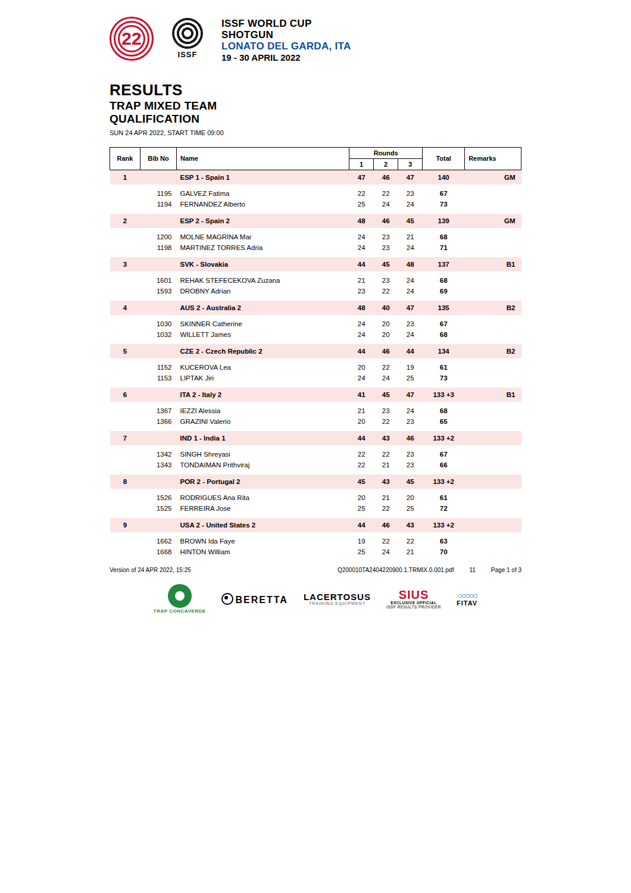22
ISSF
ISSF WORLD CUP
SHOTGUN
LONATO DEL GARDA, ITA
19 - 30 APRIL 2022
RESULTS
TRAP MIXED TEAM
QUALIFICATION
SUN 24 APR 2022, START TIME 09:00
| Rank | Bib No | Name | Rounds | Total | Remarks |
| --- | --- | --- | --- | --- | --- |
| 1 | 2 | 3 |
| 1 | | ESP 1 - Spain 1 | 47 | 46 | 47 | 140 | GM |
| | 1195 | GALVEZ Fatima | 22 | 22 | 23 | 67 | |
| | 1194 | FERNANDEZ Alberto | 25 | 24 | 24 | 73 | |
| 2 | | ESP 2 - Spain 2 | 48 | 46 | 45 | 139 | GM |
| | 1200 | MOLNE MAGRINA Mar | 24 | 23 | 21 | 68 | |
| | 1198 | MARTINEZ TORRES Adria | 24 | 23 | 24 | 71 | |
| 3 | | SVK - Slovakia | 44 | 45 | 48 | 137 | B1 |
| | 1601 | REHAK STEFECEKOVA Zuzana | 21 | 23 | 24 | 68 | |
| | 1593 | DROBNY Adrian | 23 | 22 | 24 | 69 | |
| 4 | | AUS 2 - Australia 2 | 48 | 40 | 47 | 135 | B2 |
| | 1030 | SKINNER Catherine | 24 | 20 | 23 | 67 | |
| | 1032 | WILLETT James | 24 | 20 | 24 | 68 | |
| 5 | | CZE 2 - Czech Republic 2 | 44 | 46 | 44 | 134 | B2 |
| | 1152 | KUCEROVA Lea | 20 | 22 | 19 | 61 | |
| | 1153 | LIPTAK Jiri | 24 | 24 | 25 | 73 | |
| 6 | | ITA 2 - Italy 2 | 41 | 45 | 47 | 133 +3 | B1 |
| | 1367 | IEZZI Alessia | 21 | 23 | 24 | 68 | |
| | 1366 | GRAZINI Valerio | 20 | 22 | 23 | 65 | |
| 7 | | IND 1 - India 1 | 44 | 43 | 46 | 133 +2 | |
| | 1342 | SINGH Shreyasi | 22 | 22 | 23 | 67 | |
| | 1343 | TONDAIMAN Prithviraj | 22 | 21 | 23 | 66 | |
| 8 | | POR 2 - Portugal 2 | 45 | 43 | 45 | 133 +2 | |
| | 1526 | RODRIGUES Ana Rita | 20 | 21 | 20 | 61 | |
| | 1525 | FERREIRA Jose | 25 | 22 | 25 | 72 | |
| 9 | | USA 2 - United States 2 | 44 | 46 | 43 | 133 +2 | |
| | 1662 | BROWN Ida Faye | 19 | 22 | 22 | 63 | |
| | 1668 | HINTON William | 25 | 24 | 21 | 70 | |
Version of 24 APR 2022, 15:25
Q200010TA2404220900.1.TRMIX.0.001.pdf 11 Page 1 of 3
TRAP CONCAVERDE
BERETTA
LACERTOSUS
TRAINING EQUIPMENT
SIUS
EXCLUSIVE OFFICIAL
ISSF RESULTS PROVIDER
○○○○○
FITAV